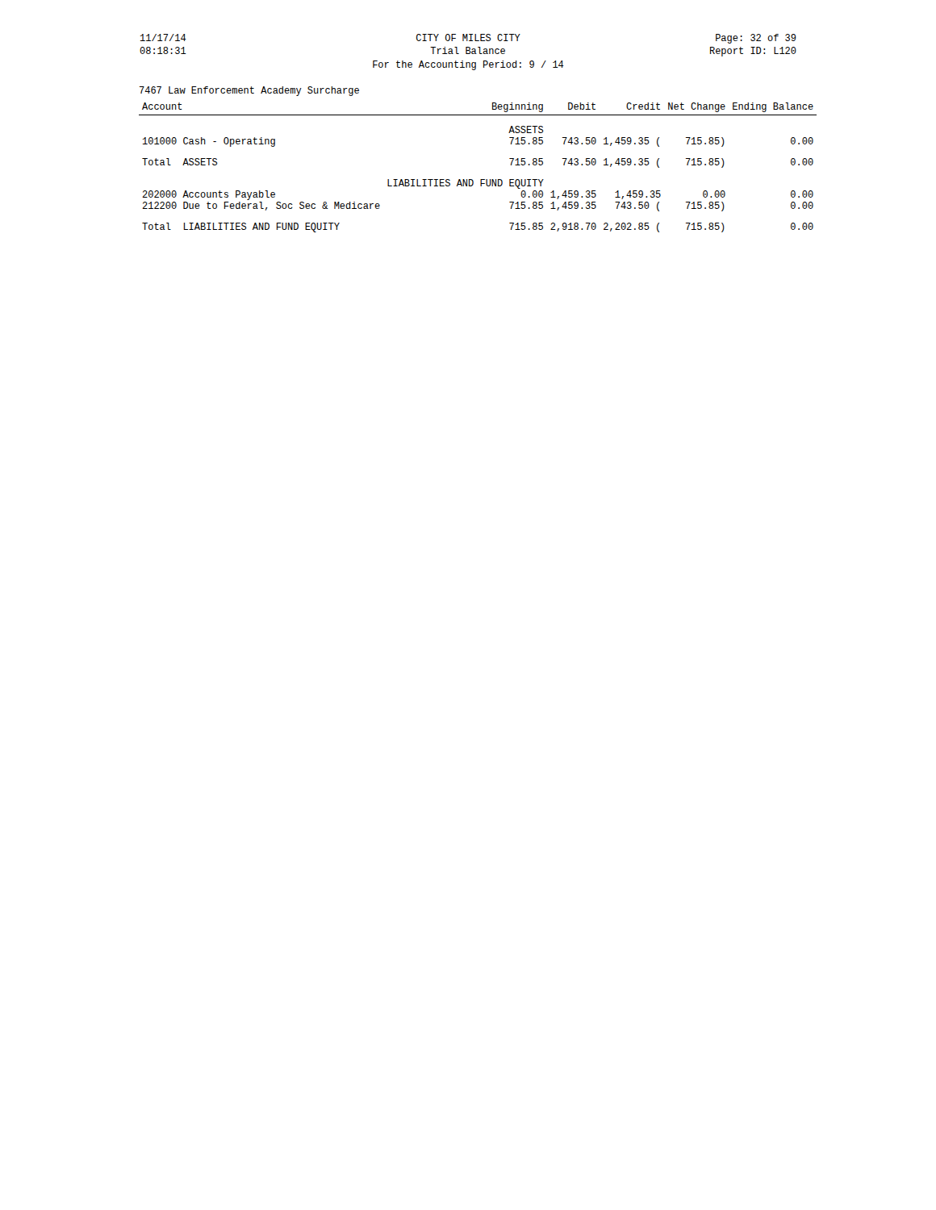| 11/17/14 | CITY OF MILES CITY | Page: 32 of 39 |
| 08:18:31 | Trial Balance | Report ID: L120 |
For the Accounting Period: 9 / 14
7467 Law Enforcement Academy Surcharge
| Account | Beginning | Debit | Credit | Net Change | Ending Balance |
| --- | --- | --- | --- | --- | --- |
| | ASSETS | | | | |
| 101000 Cash - Operating | 715.85 | 743.50 | 1,459.35 ( | 715.85) | 0.00 |
| Total ASSETS | 715.85 | 743.50 | 1,459.35 ( | 715.85) | 0.00 |
| | LIABILITIES AND FUND EQUITY | | | | |
| 202000 Accounts Payable | 0.00 | 1,459.35 | 1,459.35 | 0.00 | 0.00 |
| 212200 Due to Federal, Soc Sec & Medicare | 715.85 | 1,459.35 | 743.50 ( | 715.85) | 0.00 |
| Total LIABILITIES AND FUND EQUITY | 715.85 | 2,918.70 | 2,202.85 ( | 715.85) | 0.00 |